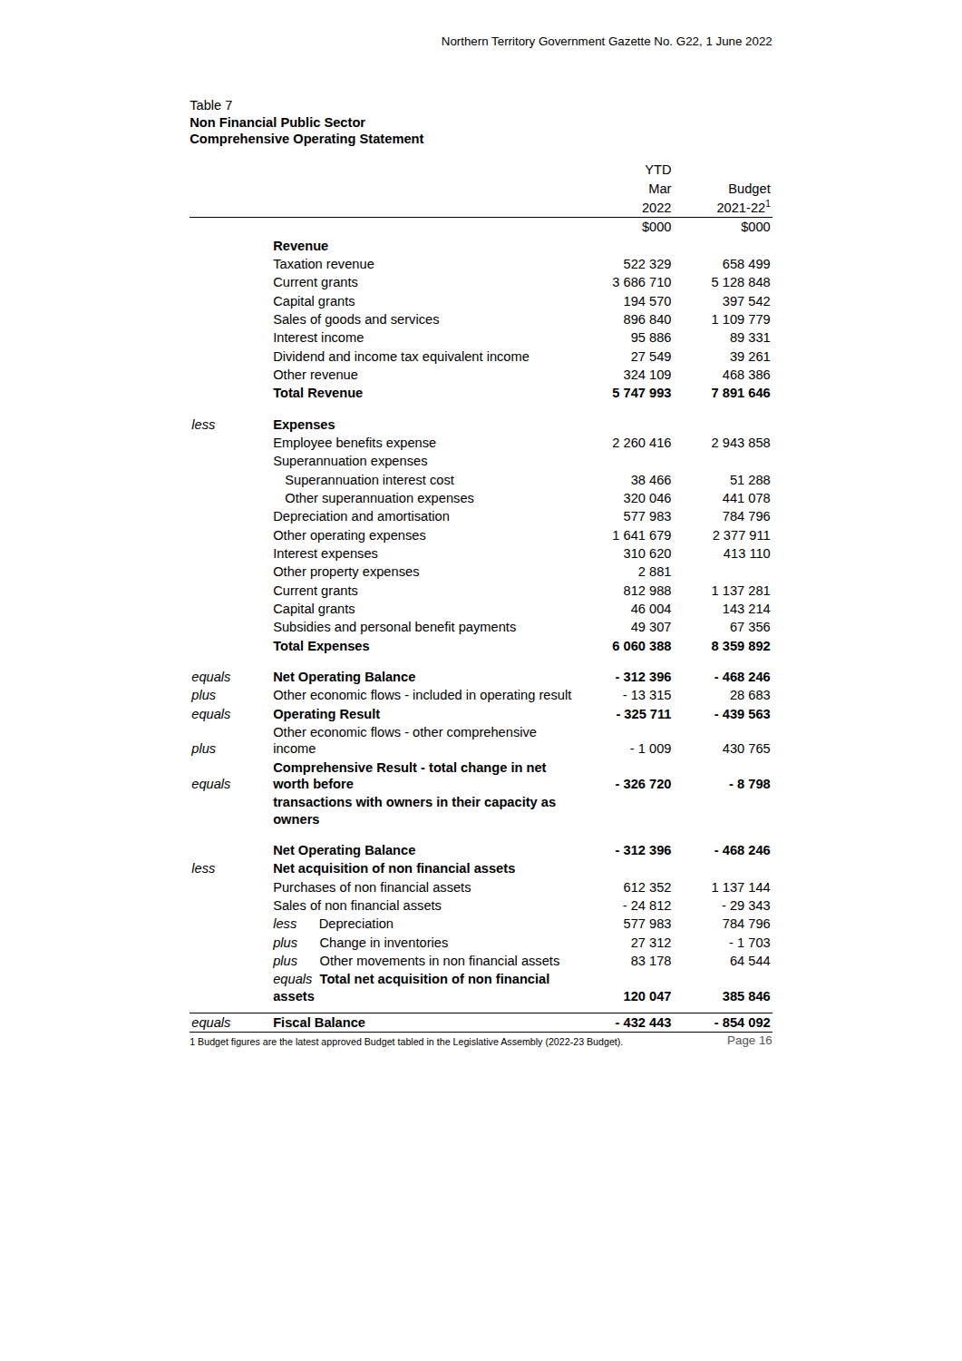Northern Territory Government Gazette No. G22, 1 June 2022
Table 7
Non Financial Public Sector
Comprehensive Operating Statement
| | | YTD | |
| --- | --- | --- | --- |
| | | Mar | Budget |
| | | 2022 | 2021-22 1 |
| | | $000 | $000 |
| | Revenue | | |
| | Taxation revenue | 522 329 | 658 499 |
| | Current grants | 3 686 710 | 5 128 848 |
| | Capital grants | 194 570 | 397 542 |
| | Sales of goods and services | 896 840 | 1 109 779 |
| | Interest income | 95 886 | 89 331 |
| | Dividend and income tax equivalent income | 27 549 | 39 261 |
| | Other revenue | 324 109 | 468 386 |
| | Total Revenue | 5 747 993 | 7 891 646 |
| less | Expenses | | |
| | Employee benefits expense | 2 260 416 | 2 943 858 |
| | Superannuation expenses | | |
| | Superannuation interest cost | 38 466 | 51 288 |
| | Other superannuation expenses | 320 046 | 441 078 |
| | Depreciation and amortisation | 577 983 | 784 796 |
| | Other operating expenses | 1 641 679 | 2 377 911 |
| | Interest expenses | 310 620 | 413 110 |
| | Other property expenses | 2 881 | |
| | Current grants | 812 988 | 1 137 281 |
| | Capital grants | 46 004 | 143 214 |
| | Subsidies and personal benefit payments | 49 307 | 67 356 |
| | Total Expenses | 6 060 388 | 8 359 892 |
| equals | Net Operating Balance | - 312 396 | - 468 246 |
| plus | Other economic flows - included in operating result | - 13 315 | 28 683 |
| equals | Operating Result | - 325 711 | - 439 563 |
| plus | Other economic flows - other comprehensive income | - 1 009 | 430 765 |
| equals | Comprehensive Result - total change in net worth before | - 326 720 | - 8 798 |
| | transactions with owners in their capacity as owners | | |
| | Net Operating Balance | - 312 396 | - 468 246 |
| less | Net acquisition of non financial assets | | |
| | Purchases of non financial assets | 612 352 | 1 137 144 |
| | Sales of non financial assets | - 24 812 | - 29 343 |
| | less Depreciation | 577 983 | 784 796 |
| | plus Change in inventories | 27 312 | - 1 703 |
| | plus Other movements in non financial assets | 83 178 | 64 544 |
| | equals Total net acquisition of non financial assets | 120 047 | 385 846 |
| equals | Fiscal Balance | - 432 443 | - 854 092 |
1 Budget figures are the latest approved Budget tabled in the Legislative Assembly (2022-23 Budget).
Page 16